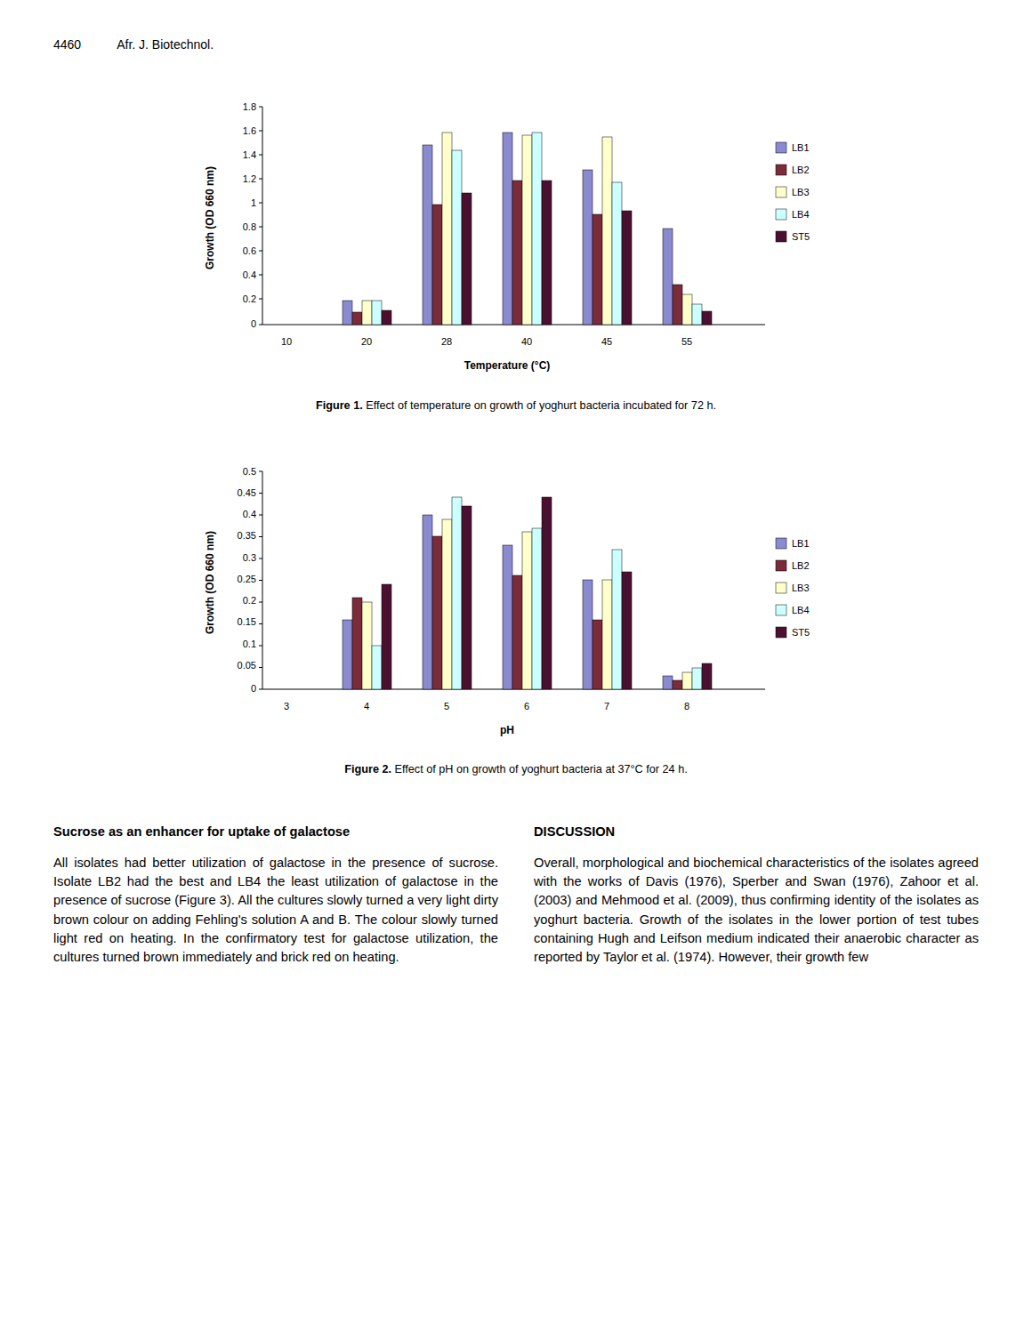4460 Afr. J. Biotechnol.
1.8 1.6 1.4 1.2 1 0.8 0.6 0.4 0.2 0 Growth (OD 660 nm) 10 20 28 40 45 55 Temperature (°C) LB1 LB2 LB3 LB4 ST5
Figure 1. Effect of temperature on growth of yoghurt bacteria incubated for 72 h.
0.5 0.45 0.4 0.35 0.3 0.25 0.2 0.15 0.1 0.05 0 Growth (OD 660 nm) 3 4 5 6 7 8 pH LB1 LB2 LB3 LB4 ST5
Figure 2. Effect of pH on growth of yoghurt bacteria at 37°C for 24 h.
Sucrose as an enhancer for uptake of galactose
All isolates had better utilization of galactose in the presence of sucrose. Isolate LB2 had the best and LB4 the least utilization of galactose in the presence of sucrose (Figure 3). All the cultures slowly turned a very light dirty brown colour on adding Fehling's solution A and B. The colour slowly turned light red on heating. In the confirmatory test for galactose utilization, the cultures turned brown immediately and brick red on heating.
DISCUSSION
Overall, morphological and biochemical characteristics of the isolates agreed with the works of Davis (1976), Sperber and Swan (1976), Zahoor et al. (2003) and Mehmood et al. (2009), thus confirming identity of the isolates as yoghurt bacteria. Growth of the isolates in the lower portion of test tubes containing Hugh and Leifson medium indicated their anaerobic character as reported by Taylor et al. (1974). However, their growth few